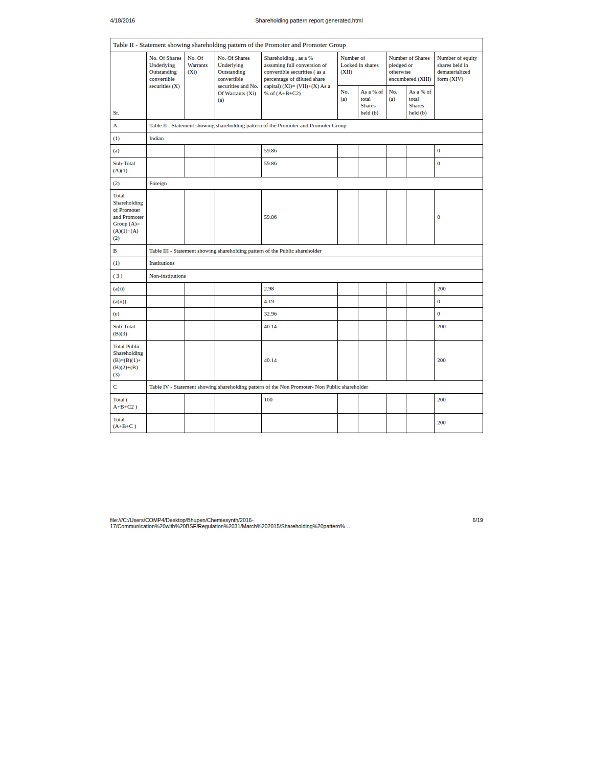4/18/2016
Shareholding pattern report generated.html
| Table II - Statement showing shareholding pattern of the Promoter and Promoter Group |
| Sr. | No. Of Shares Underlying Outstanding convertible securities (X) | No. Of Warrants (Xi) | No. Of Shares Underlying Outstanding convertible securities and No. Of Warrants (Xi) (a) | Shareholding , as a % assuming full conversion of convertible securities ( as a percentage of diluted share capital) (XI)= (VII)+(X) As a % of (A+B+C2) | Number of Locked in shares (XII) | Number of Shares pledged or otherwise encumbered (XIII) | Number of equity shares held in dematerialized form (XIV) |
| No. (a) | As a % of total Shares held (b) | No. (a) | As a % of total Shares held (b) |
| A | Table II - Statement showing shareholding pattern of the Promoter and Promoter Group |
| (1) | Indian |
| (a) | | | | 59.86 | | | | | 0 |
| Sub-Total (A)(1) | | | | 59.86 | | | | | 0 |
| (2) | Foreign |
| Total Shareholding of Promoter and Promoter Group (A)=(A)(1)+(A)(2) | | | | 59.86 | | | | | 0 |
| B | Table III - Statement showing shareholding pattern of the Public shareholder |
| (1) | Institutions |
| ( 3 ) | Non-institutions |
| (a(i)) | | | | 2.98 | | | | | 200 |
| (a(ii)) | | | | 4.19 | | | | | 0 |
| (e) | | | | 32.96 | | | | | 0 |
| Sub-Total (B)(3) | | | | 40.14 | | | | | 200 |
| Total Public Shareholding (B)=(B)(1)+(B)(2)+(B)(3) | | | | 40.14 | | | | | 200 |
| C | Table IV - Statement showing shareholding pattern of the Non Promoter- Non Public shareholder |
| Total ( A+B+C2 ) | | | | 100 | | | | | 200 |
| Total (A+B+C ) | | | | | | | | | 200 |
file:///C:/Users/COMP4/Desktop/Bhupen/Chemiesynth/2016-17/Communication%20with%20BSE/Regulation%2031/March%202015/Shareholding%20pattern%…
6/19